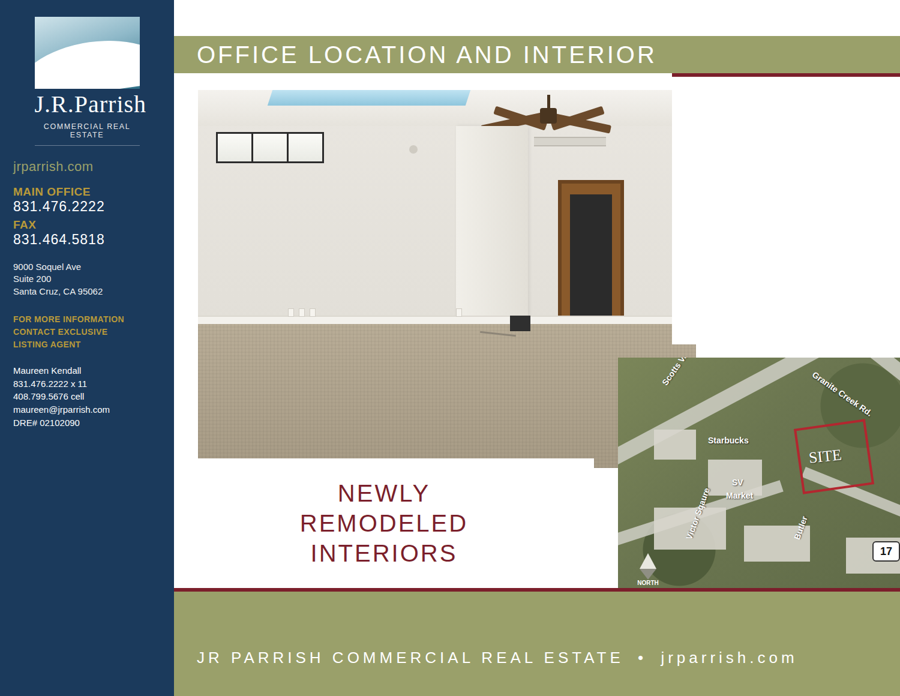J.R.Parrish
COMMERCIAL REAL ESTATE
jrparrish.com
MAIN OFFICE
831.476.2222
FAX
831.464.5818
9000 Soquel Ave
Suite 200
Santa Cruz, CA 95062
FOR MORE INFORMATION
CONTACT EXCLUSIVE
LISTING AGENT
Maureen Kendall
831.476.2222 x 11
408.799.5676 cell
maureen@jrparrish.com
DRE# 02102090
OFFICE LOCATION AND INTERIOR
SITE
Starbucks
SV
Market
Victor Sqaure
Butler
Scotts Valley Dr.
Granite Creek Rd.
17
NORTH
NEWLY
REMODELED
INTERIORS
JR PARRISH COMMERCIAL REAL ESTATE • jrparrish.com